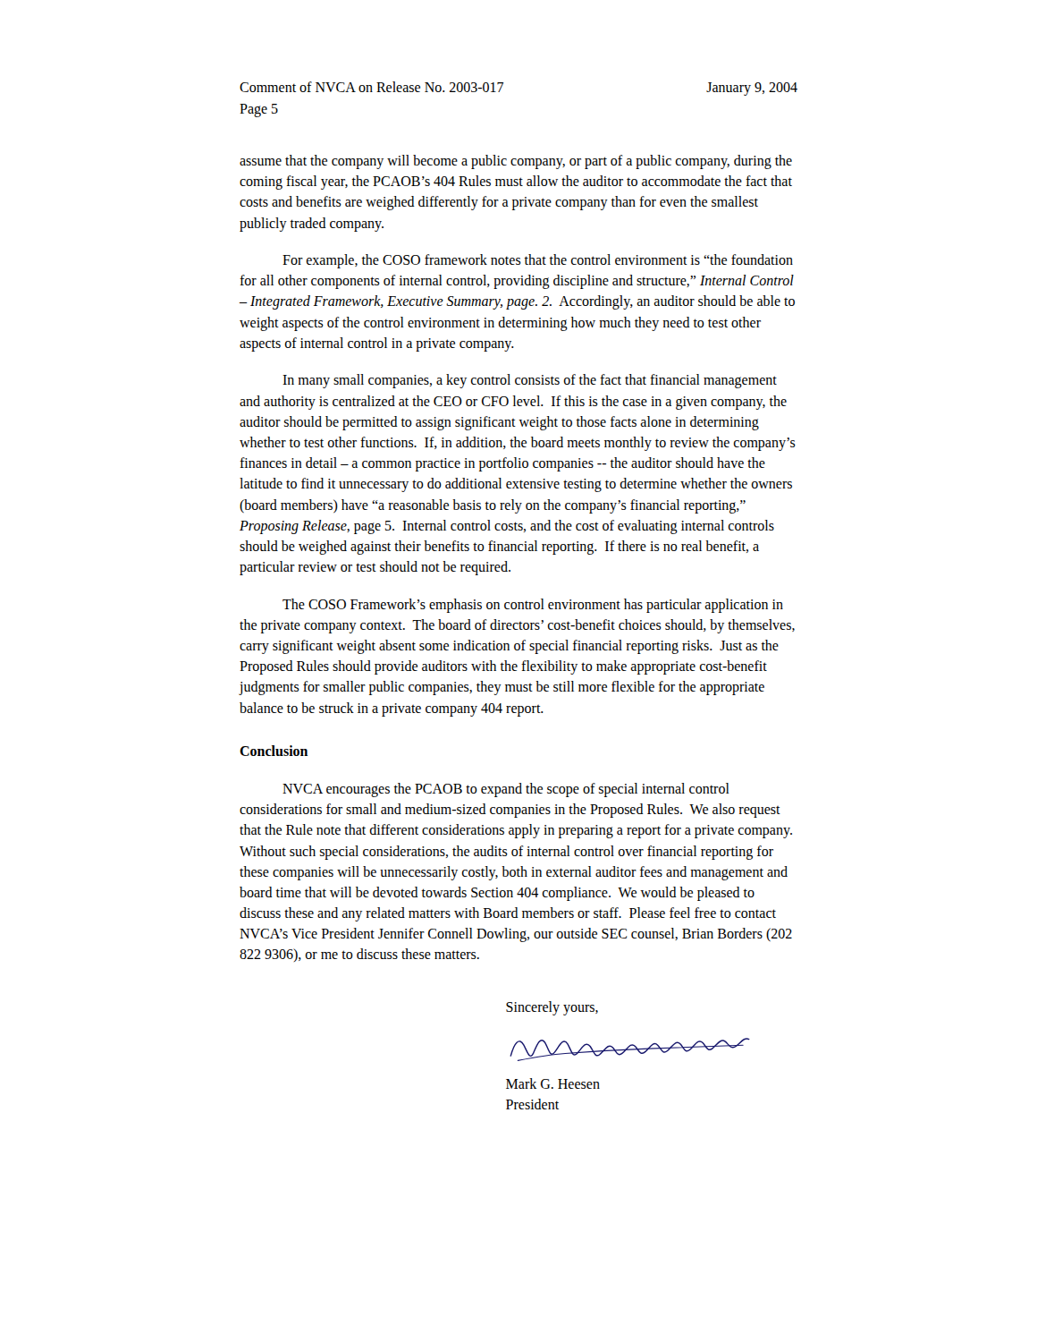Comment of NVCA on Release No. 2003-017
Page 5
January 9, 2004
assume that the company will become a public company, or part of a public company, during the coming fiscal year, the PCAOB’s 404 Rules must allow the auditor to accommodate the fact that costs and benefits are weighed differently for a private company than for even the smallest publicly traded company.
For example, the COSO framework notes that the control environment is “the foundation for all other components of internal control, providing discipline and structure,” Internal Control – Integrated Framework, Executive Summary, page. 2. Accordingly, an auditor should be able to weight aspects of the control environment in determining how much they need to test other aspects of internal control in a private company.
In many small companies, a key control consists of the fact that financial management and authority is centralized at the CEO or CFO level. If this is the case in a given company, the auditor should be permitted to assign significant weight to those facts alone in determining whether to test other functions. If, in addition, the board meets monthly to review the company’s finances in detail – a common practice in portfolio companies -- the auditor should have the latitude to find it unnecessary to do additional extensive testing to determine whether the owners (board members) have “a reasonable basis to rely on the company’s financial reporting,” Proposing Release, page 5. Internal control costs, and the cost of evaluating internal controls should be weighed against their benefits to financial reporting. If there is no real benefit, a particular review or test should not be required.
The COSO Framework’s emphasis on control environment has particular application in the private company context. The board of directors’ cost-benefit choices should, by themselves, carry significant weight absent some indication of special financial reporting risks. Just as the Proposed Rules should provide auditors with the flexibility to make appropriate cost-benefit judgments for smaller public companies, they must be still more flexible for the appropriate balance to be struck in a private company 404 report.
Conclusion
NVCA encourages the PCAOB to expand the scope of special internal control considerations for small and medium-sized companies in the Proposed Rules. We also request that the Rule note that different considerations apply in preparing a report for a private company. Without such special considerations, the audits of internal control over financial reporting for these companies will be unnecessarily costly, both in external auditor fees and management and board time that will be devoted towards Section 404 compliance. We would be pleased to discuss these and any related matters with Board members or staff. Please feel free to contact NVCA’s Vice President Jennifer Connell Dowling, our outside SEC counsel, Brian Borders (202 822 9306), or me to discuss these matters.
Sincerely yours,
Mark G. Heesen
President